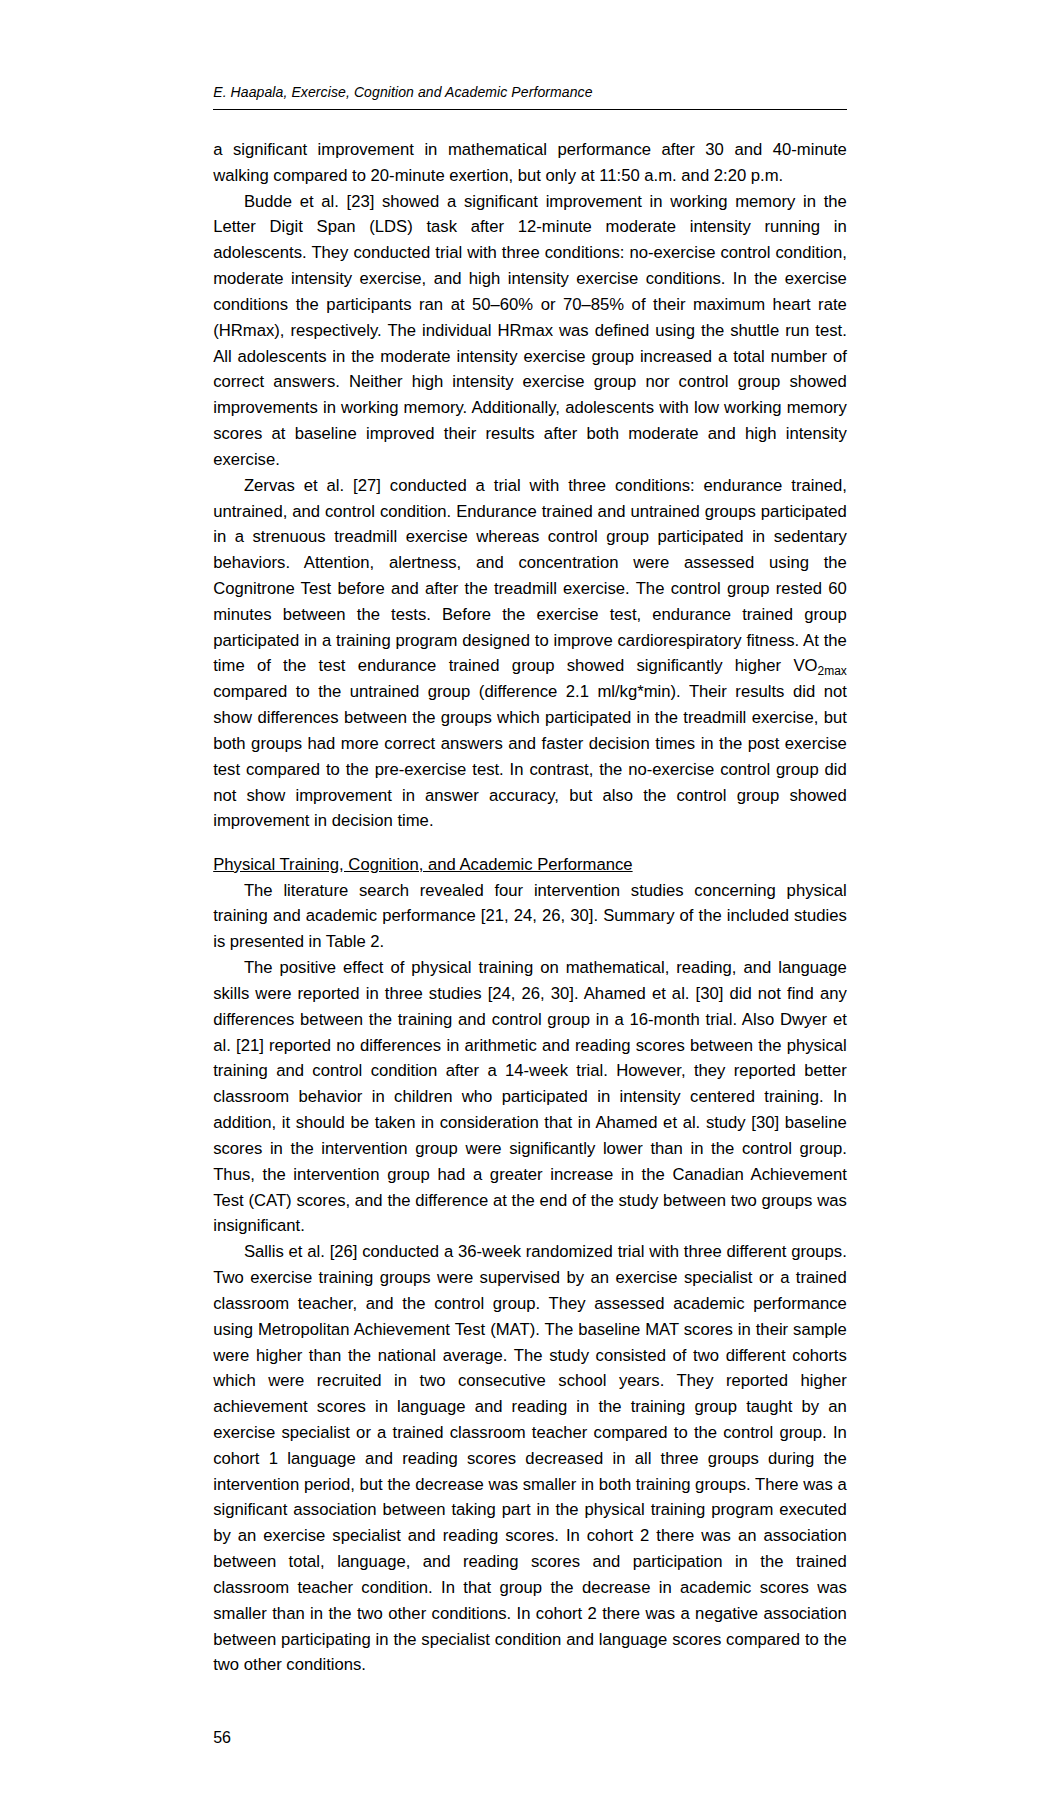E. Haapala, Exercise, Cognition and Academic Performance
a significant improvement in mathematical performance after 30 and 40-minute walking compared to 20-minute exertion, but only at 11:50 a.m. and 2:20 p.m.
Budde et al. [23] showed a significant improvement in working memory in the Letter Digit Span (LDS) task after 12-minute moderate intensity running in adolescents. They conducted trial with three conditions: no-exercise control condition, moderate intensity exercise, and high intensity exercise conditions. In the exercise conditions the participants ran at 50–60% or 70–85% of their maximum heart rate (HRmax), respectively. The individual HRmax was defined using the shuttle run test. All adolescents in the moderate intensity exercise group increased a total number of correct answers. Neither high intensity exercise group nor control group showed improvements in working memory. Additionally, adolescents with low working memory scores at baseline improved their results after both moderate and high intensity exercise.
Zervas et al. [27] conducted a trial with three conditions: endurance trained, untrained, and control condition. Endurance trained and untrained groups participated in a strenuous treadmill exercise whereas control group participated in sedentary behaviors. Attention, alertness, and concentration were assessed using the Cognitrone Test before and after the treadmill exercise. The control group rested 60 minutes between the tests. Before the exercise test, endurance trained group participated in a training program designed to improve cardiorespiratory fitness. At the time of the test endurance trained group showed significantly higher VO2max compared to the untrained group (difference 2.1 ml/kg*min). Their results did not show differences between the groups which participated in the treadmill exercise, but both groups had more correct answers and faster decision times in the post exercise test compared to the pre-exercise test. In contrast, the no-exercise control group did not show improvement in answer accuracy, but also the control group showed improvement in decision time.
Physical Training, Cognition, and Academic Performance
The literature search revealed four intervention studies concerning physical training and academic performance [21, 24, 26, 30]. Summary of the included studies is presented in Table 2.
The positive effect of physical training on mathematical, reading, and language skills were reported in three studies [24, 26, 30]. Ahamed et al. [30] did not find any differences between the training and control group in a 16-month trial. Also Dwyer et al. [21] reported no differences in arithmetic and reading scores between the physical training and control condition after a 14-week trial. However, they reported better classroom behavior in children who participated in intensity centered training. In addition, it should be taken in consideration that in Ahamed et al. study [30] baseline scores in the intervention group were significantly lower than in the control group. Thus, the intervention group had a greater increase in the Canadian Achievement Test (CAT) scores, and the difference at the end of the study between two groups was insignificant.
Sallis et al. [26] conducted a 36-week randomized trial with three different groups. Two exercise training groups were supervised by an exercise specialist or a trained classroom teacher, and the control group. They assessed academic performance using Metropolitan Achievement Test (MAT). The baseline MAT scores in their sample were higher than the national average. The study consisted of two different cohorts which were recruited in two consecutive school years. They reported higher achievement scores in language and reading in the training group taught by an exercise specialist or a trained classroom teacher compared to the control group. In cohort 1 language and reading scores decreased in all three groups during the intervention period, but the decrease was smaller in both training groups. There was a significant association between taking part in the physical training program executed by an exercise specialist and reading scores. In cohort 2 there was an association between total, language, and reading scores and participation in the trained classroom teacher condition. In that group the decrease in academic scores was smaller than in the two other conditions. In cohort 2 there was a negative association between participating in the specialist condition and language scores compared to the two other conditions.
56